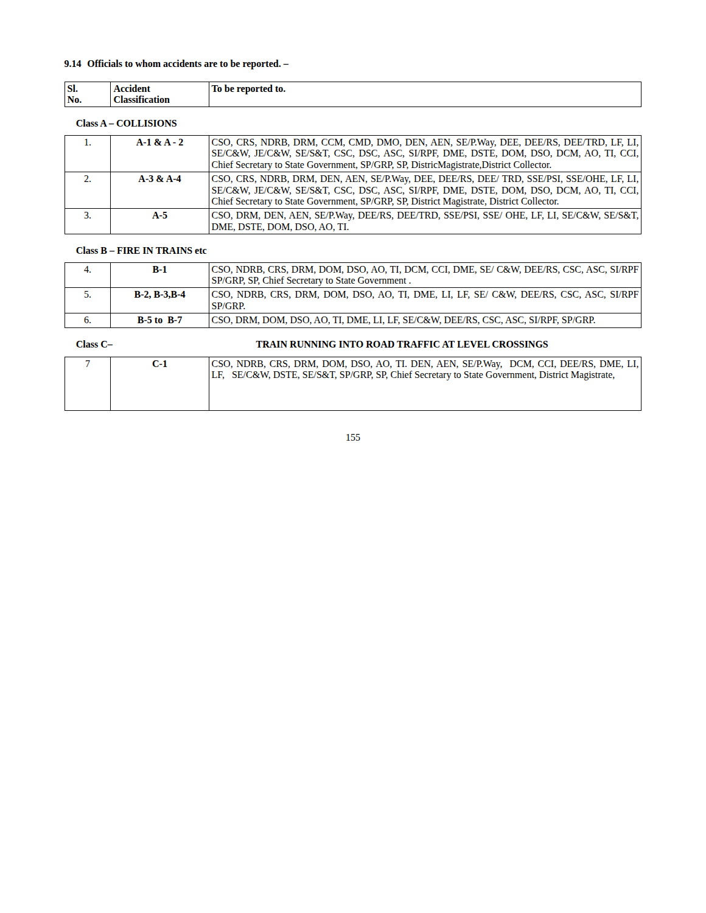9.14 Officials to whom accidents are to be reported. –
| Sl. No. | Accident Classification | To be reported to. |
Class A – COLLISIONS
| 1. | A-1 & A - 2 | CSO, CRS, NDRB, DRM, CCM, CMD, DMO, DEN, AEN, SE/P.Way, DEE, DEE/RS, DEE/TRD, LF, LI, SE/C&W, JE/C&W, SE/S&T, CSC, DSC, ASC, SI/RPF, DME, DSTE, DOM, DSO, DCM, AO, TI, CCI, Chief Secretary to State Government, SP/GRP, SP, DistricMagistrate,District Collector. |
| 2. | A-3 & A-4 | CSO, CRS, NDRB, DRM, DEN, AEN, SE/P.Way, DEE, DEE/RS, DEE/ TRD, SSE/PSI, SSE/OHE, LF, LI, SE/C&W, JE/C&W, SE/S&T, CSC, DSC, ASC, SI/RPF, DME, DSTE, DOM, DSO, DCM, AO, TI, CCI, Chief Secretary to State Government, SP/GRP, SP, District Magistrate, District Collector. |
| 3. | A-5 | CSO, DRM, DEN, AEN, SE/P.Way, DEE/RS, DEE/TRD, SSE/PSI, SSE/ OHE, LF, LI, SE/C&W, SE/S&T, DME, DSTE, DOM, DSO, AO, TI. |
Class B – FIRE IN TRAINS etc
| 4. | B-1 | CSO, NDRB, CRS, DRM, DOM, DSO, AO, TI, DCM, CCI, DME, SE/ C&W, DEE/RS, CSC, ASC, SI/RPF SP/GRP, SP, Chief Secretary to State Government . |
| 5. | B-2, B-3,B-4 | CSO, NDRB, CRS, DRM, DOM, DSO, AO, TI, DME, LI, LF, SE/ C&W, DEE/RS, CSC, ASC, SI/RPF SP/GRP. |
| 6. | B-5 to B-7 | CSO, DRM, DOM, DSO, AO, TI, DME, LI, LF, SE/C&W, DEE/RS, CSC, ASC, SI/RPF, SP/GRP. |
Class C–
TRAIN RUNNING INTO ROAD TRAFFIC AT LEVEL CROSSINGS
| 7 | C-1 | CSO, NDRB, CRS, DRM, DOM, DSO, AO, TI. DEN, AEN, SE/P.Way, DCM, CCI, DEE/RS, DME, LI, LF, SE/C&W, DSTE, SE/S&T, SP/GRP, SP, Chief Secretary to State Government, District Magistrate, |
155